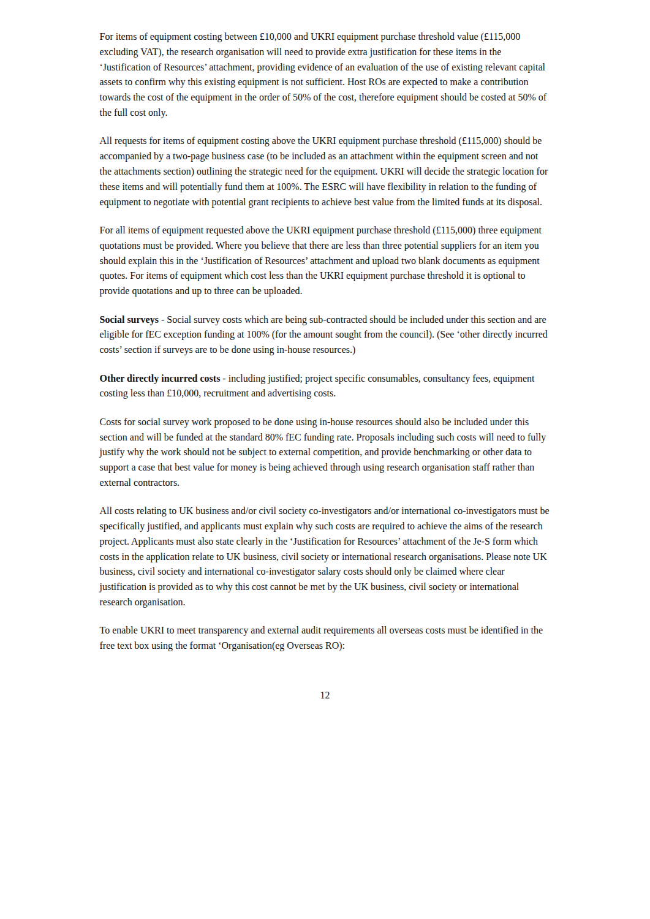For items of equipment costing between £10,000 and UKRI equipment purchase threshold value (£115,000 excluding VAT), the research organisation will need to provide extra justification for these items in the ‘Justification of Resources’ attachment, providing evidence of an evaluation of the use of existing relevant capital assets to confirm why this existing equipment is not sufficient. Host ROs are expected to make a contribution towards the cost of the equipment in the order of 50% of the cost, therefore equipment should be costed at 50% of the full cost only.
All requests for items of equipment costing above the UKRI equipment purchase threshold (£115,000) should be accompanied by a two-page business case (to be included as an attachment within the equipment screen and not the attachments section) outlining the strategic need for the equipment. UKRI will decide the strategic location for these items and will potentially fund them at 100%. The ESRC will have flexibility in relation to the funding of equipment to negotiate with potential grant recipients to achieve best value from the limited funds at its disposal.
For all items of equipment requested above the UKRI equipment purchase threshold (£115,000) three equipment quotations must be provided. Where you believe that there are less than three potential suppliers for an item you should explain this in the ‘Justification of Resources’ attachment and upload two blank documents as equipment quotes. For items of equipment which cost less than the UKRI equipment purchase threshold it is optional to provide quotations and up to three can be uploaded.
Social surveys - Social survey costs which are being sub-contracted should be included under this section and are eligible for fEC exception funding at 100% (for the amount sought from the council). (See ‘other directly incurred costs’ section if surveys are to be done using in-house resources.)
Other directly incurred costs - including justified; project specific consumables, consultancy fees, equipment costing less than £10,000, recruitment and advertising costs.
Costs for social survey work proposed to be done using in-house resources should also be included under this section and will be funded at the standard 80% fEC funding rate. Proposals including such costs will need to fully justify why the work should not be subject to external competition, and provide benchmarking or other data to support a case that best value for money is being achieved through using research organisation staff rather than external contractors.
All costs relating to UK business and/or civil society co-investigators and/or international co-investigators must be specifically justified, and applicants must explain why such costs are required to achieve the aims of the research project. Applicants must also state clearly in the ‘Justification for Resources’ attachment of the Je-S form which costs in the application relate to UK business, civil society or international research organisations. Please note UK business, civil society and international co-investigator salary costs should only be claimed where clear justification is provided as to why this cost cannot be met by the UK business, civil society or international research organisation.
To enable UKRI to meet transparency and external audit requirements all overseas costs must be identified in the free text box using the format ‘Organisation(eg Overseas RO):
12